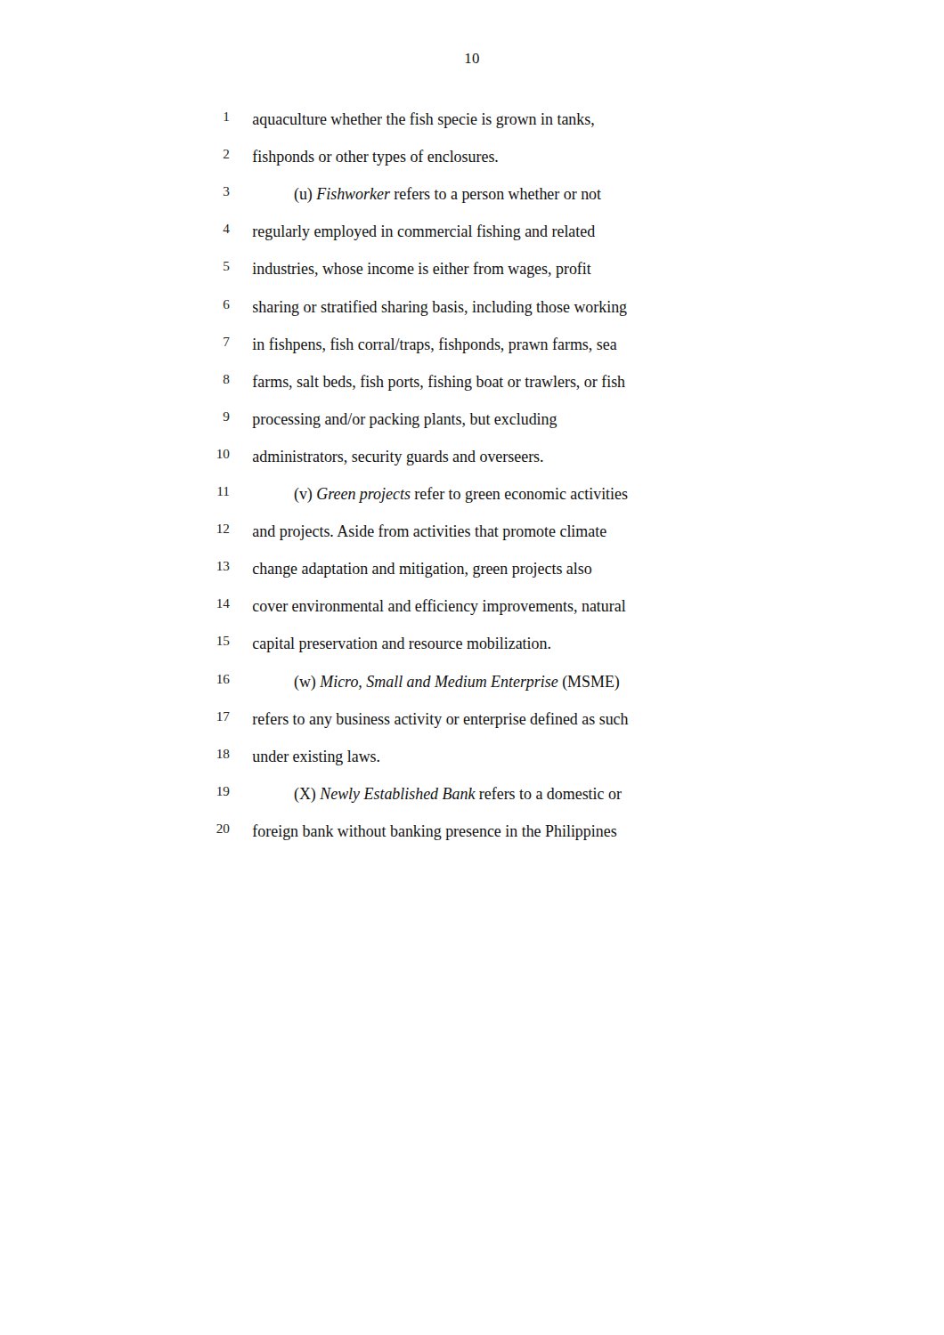10
aquaculture whether the fish specie is grown in tanks,
fishponds or other types of enclosures.
(u) Fishworker refers to a person whether or not
regularly employed in commercial fishing and related
industries, whose income is either from wages, profit
sharing or stratified sharing basis, including those working
in fishpens, fish corral/traps, fishponds, prawn farms, sea
farms, salt beds, fish ports, fishing boat or trawlers, or fish
processing and/or packing plants, but excluding
administrators, security guards and overseers.
(v) Green projects refer to green economic activities
and projects. Aside from activities that promote climate
change adaptation and mitigation, green projects also
cover environmental and efficiency improvements, natural
capital preservation and resource mobilization.
(w) Micro, Small and Medium Enterprise (MSME)
refers to any business activity or enterprise defined as such
under existing laws.
(X) Newly Established Bank refers to a domestic or
foreign bank without banking presence in the Philippines